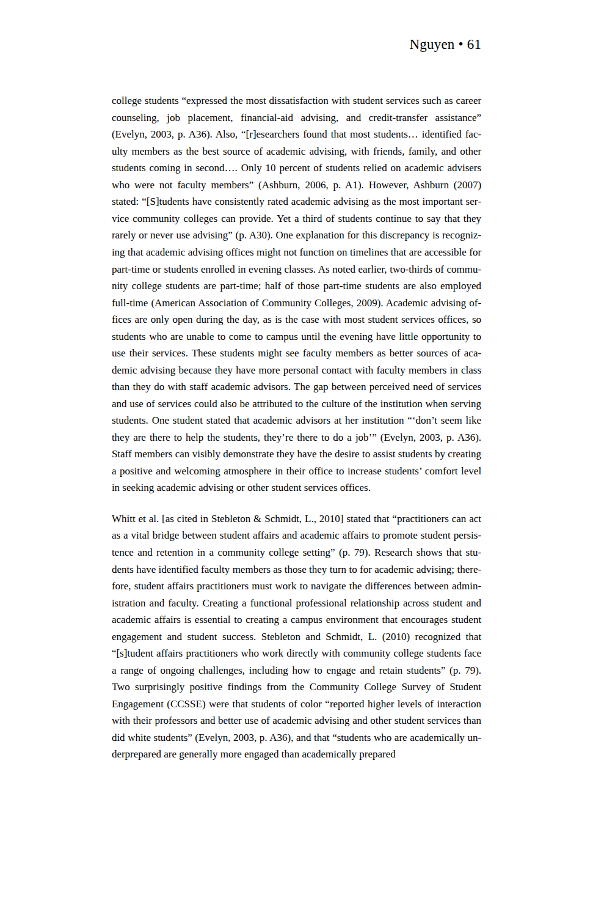Nguyen • 61
college students “expressed the most dissatisfaction with student services such as career counseling, job placement, financial-aid advising, and credit-transfer assistance” (Evelyn, 2003, p. A36). Also, “[r]esearchers found that most students… identified faculty members as the best source of academic advising, with friends, family, and other students coming in second…. Only 10 percent of students relied on academic advisers who were not faculty members” (Ashburn, 2006, p. A1). However, Ashburn (2007) stated: “[S]tudents have consistently rated academic advising as the most important service community colleges can provide. Yet a third of students continue to say that they rarely or never use advising” (p. A30). One explanation for this discrepancy is recognizing that academic advising offices might not function on timelines that are accessible for part-time or students enrolled in evening classes. As noted earlier, two-thirds of community college students are part-time; half of those part-time students are also employed full-time (American Association of Community Colleges, 2009). Academic advising offices are only open during the day, as is the case with most student services offices, so students who are unable to come to campus until the evening have little opportunity to use their services. These students might see faculty members as better sources of academic advising because they have more personal contact with faculty members in class than they do with staff academic advisors. The gap between perceived need of services and use of services could also be attributed to the culture of the institution when serving students. One student stated that academic advisors at her institution “‘don’t seem like they are there to help the students, they’re there to do a job’” (Evelyn, 2003, p. A36). Staff members can visibly demonstrate they have the desire to assist students by creating a positive and welcoming atmosphere in their office to increase students’ comfort level in seeking academic advising or other student services offices.
Whitt et al. [as cited in Stebleton & Schmidt, L., 2010] stated that “practitioners can act as a vital bridge between student affairs and academic affairs to promote student persistence and retention in a community college setting” (p. 79). Research shows that students have identified faculty members as those they turn to for academic advising; therefore, student affairs practitioners must work to navigate the differences between administration and faculty. Creating a functional professional relationship across student and academic affairs is essential to creating a campus environment that encourages student engagement and student success. Stebleton and Schmidt, L. (2010) recognized that “[s]tudent affairs practitioners who work directly with community college students face a range of ongoing challenges, including how to engage and retain students” (p. 79). Two surprisingly positive findings from the Community College Survey of Student Engagement (CCSSE) were that students of color “reported higher levels of interaction with their professors and better use of academic advising and other student services than did white students” (Evelyn, 2003, p. A36), and that “students who are academically underprepared are generally more engaged than academically prepared